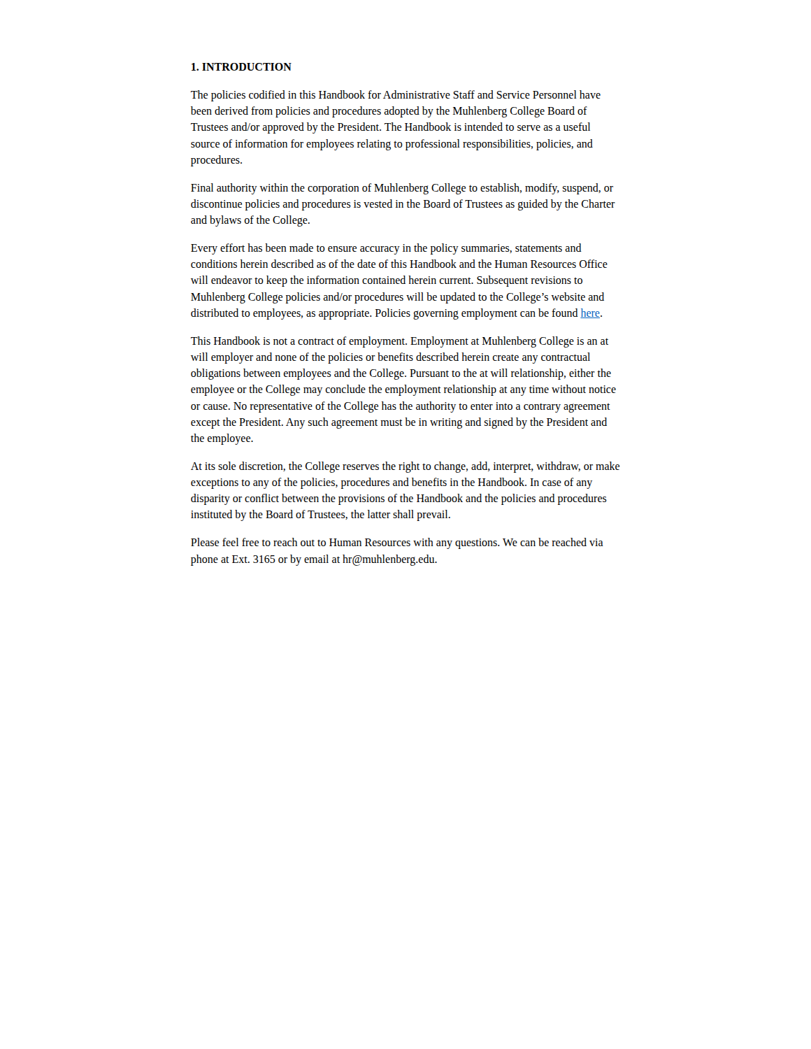1. INTRODUCTION
The policies codified in this Handbook for Administrative Staff and Service Personnel have been derived from policies and procedures adopted by the Muhlenberg College Board of Trustees and/or approved by the President. The Handbook is intended to serve as a useful source of information for employees relating to professional responsibilities, policies, and procedures.
Final authority within the corporation of Muhlenberg College to establish, modify, suspend, or discontinue policies and procedures is vested in the Board of Trustees as guided by the Charter and bylaws of the College.
Every effort has been made to ensure accuracy in the policy summaries, statements and conditions herein described as of the date of this Handbook and the Human Resources Office will endeavor to keep the information contained herein current. Subsequent revisions to Muhlenberg College policies and/or procedures will be updated to the College’s website and distributed to employees, as appropriate. Policies governing employment can be found here.
This Handbook is not a contract of employment. Employment at Muhlenberg College is an at will employer and none of the policies or benefits described herein create any contractual obligations between employees and the College. Pursuant to the at will relationship, either the employee or the College may conclude the employment relationship at any time without notice or cause. No representative of the College has the authority to enter into a contrary agreement except the President. Any such agreement must be in writing and signed by the President and the employee.
At its sole discretion, the College reserves the right to change, add, interpret, withdraw, or make exceptions to any of the policies, procedures and benefits in the Handbook. In case of any disparity or conflict between the provisions of the Handbook and the policies and procedures instituted by the Board of Trustees, the latter shall prevail.
Please feel free to reach out to Human Resources with any questions. We can be reached via phone at Ext. 3165 or by email at hr@muhlenberg.edu.